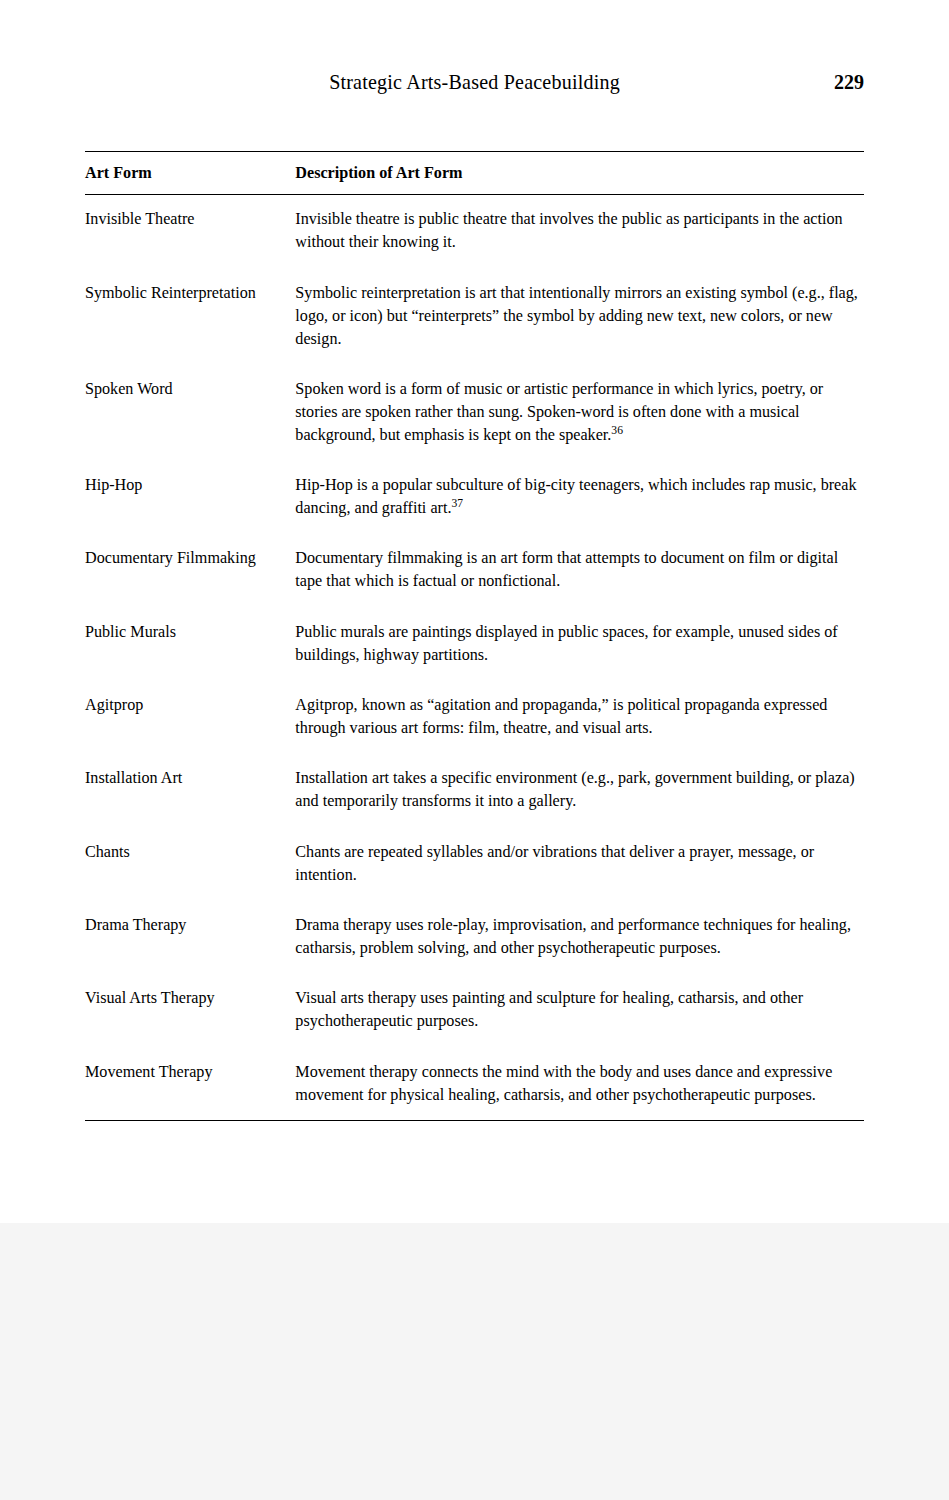Strategic Arts-Based Peacebuilding 229
| Art Form | Description of Art Form |
| --- | --- |
| Invisible Theatre | Invisible theatre is public theatre that involves the public as participants in the action without their knowing it. |
| Symbolic Reinterpretation | Symbolic reinterpretation is art that intentionally mirrors an existing symbol (e.g., flag, logo, or icon) but “reinterprets” the symbol by adding new text, new colors, or new design. |
| Spoken Word | Spoken word is a form of music or artistic performance in which lyrics, poetry, or stories are spoken rather than sung. Spoken-word is often done with a musical background, but emphasis is kept on the speaker. 36 |
| Hip-Hop | Hip-Hop is a popular subculture of big-city teenagers, which includes rap music, break dancing, and graffiti art. 37 |
| Documentary Filmmaking | Documentary filmmaking is an art form that attempts to document on film or digital tape that which is factual or nonfictional. |
| Public Murals | Public murals are paintings displayed in public spaces, for example, unused sides of buildings, highway partitions. |
| Agitprop | Agitprop, known as “agitation and propaganda,” is political propaganda expressed through various art forms: film, theatre, and visual arts. |
| Installation Art | Installation art takes a specific environment (e.g., park, government building, or plaza) and temporarily transforms it into a gallery. |
| Chants | Chants are repeated syllables and/or vibrations that deliver a prayer, message, or intention. |
| Drama Therapy | Drama therapy uses role-play, improvisation, and performance techniques for healing, catharsis, problem solving, and other psychotherapeutic purposes. |
| Visual Arts Therapy | Visual arts therapy uses painting and sculpture for healing, catharsis, and other psychotherapeutic purposes. |
| Movement Therapy | Movement therapy connects the mind with the body and uses dance and expressive movement for physical healing, catharsis, and other psychotherapeutic purposes. |